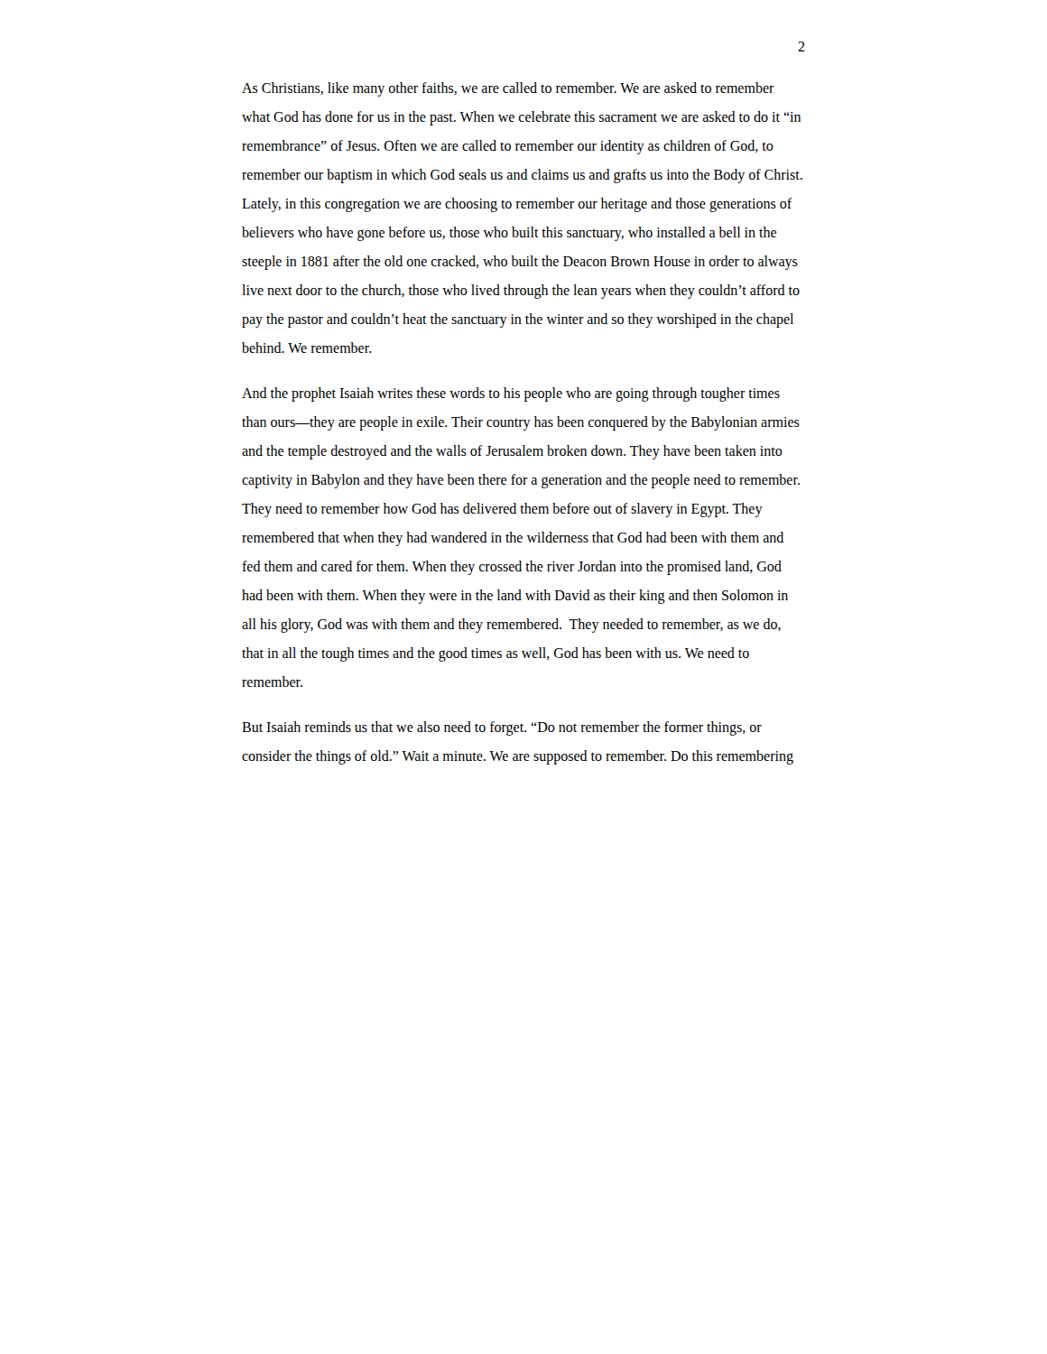2
As Christians, like many other faiths, we are called to remember. We are asked to remember what God has done for us in the past. When we celebrate this sacrament we are asked to do it “in remembrance” of Jesus. Often we are called to remember our identity as children of God, to remember our baptism in which God seals us and claims us and grafts us into the Body of Christ. Lately, in this congregation we are choosing to remember our heritage and those generations of believers who have gone before us, those who built this sanctuary, who installed a bell in the steeple in 1881 after the old one cracked, who built the Deacon Brown House in order to always live next door to the church, those who lived through the lean years when they couldn’t afford to pay the pastor and couldn’t heat the sanctuary in the winter and so they worshiped in the chapel behind. We remember.
And the prophet Isaiah writes these words to his people who are going through tougher times than ours—they are people in exile. Their country has been conquered by the Babylonian armies and the temple destroyed and the walls of Jerusalem broken down. They have been taken into captivity in Babylon and they have been there for a generation and the people need to remember. They need to remember how God has delivered them before out of slavery in Egypt. They remembered that when they had wandered in the wilderness that God had been with them and fed them and cared for them. When they crossed the river Jordan into the promised land, God had been with them. When they were in the land with David as their king and then Solomon in all his glory, God was with them and they remembered. They needed to remember, as we do, that in all the tough times and the good times as well, God has been with us. We need to remember.
But Isaiah reminds us that we also need to forget. “Do not remember the former things, or consider the things of old.” Wait a minute. We are supposed to remember. Do this remembering